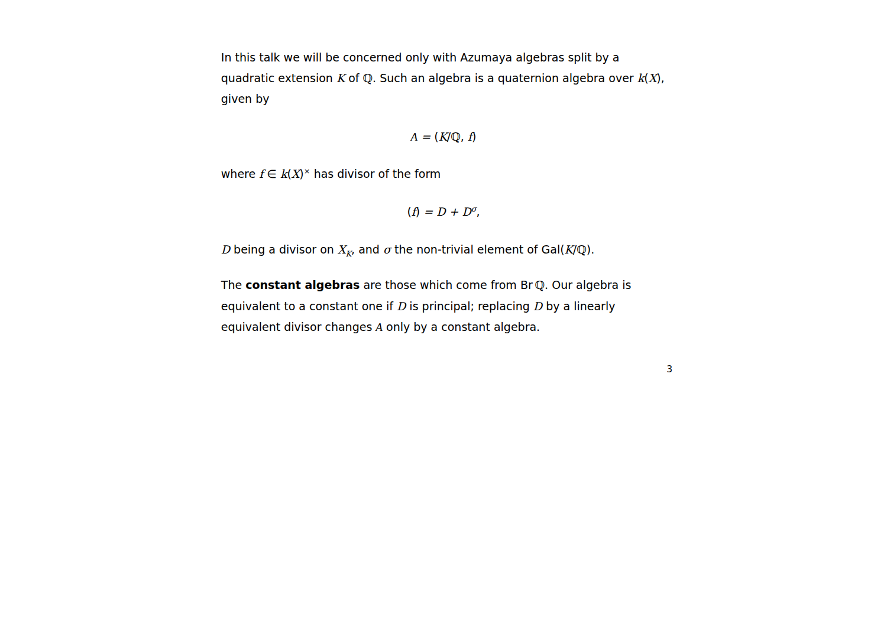In this talk we will be concerned only with Azumaya algebras split by a quadratic extension K of ℚ. Such an algebra is a quaternion algebra over k(X), given by
A = (K/ℚ, f)
where f ∈ k(X)× has divisor of the form
(f) = D + Dσ,
D being a divisor on XK, and σ the non-trivial element of Gal(K/ℚ).
The constant algebras are those which come from Br ℚ. Our algebra is equivalent to a constant one if D is principal; replacing D by a linearly equivalent divisor changes A only by a constant algebra.
3